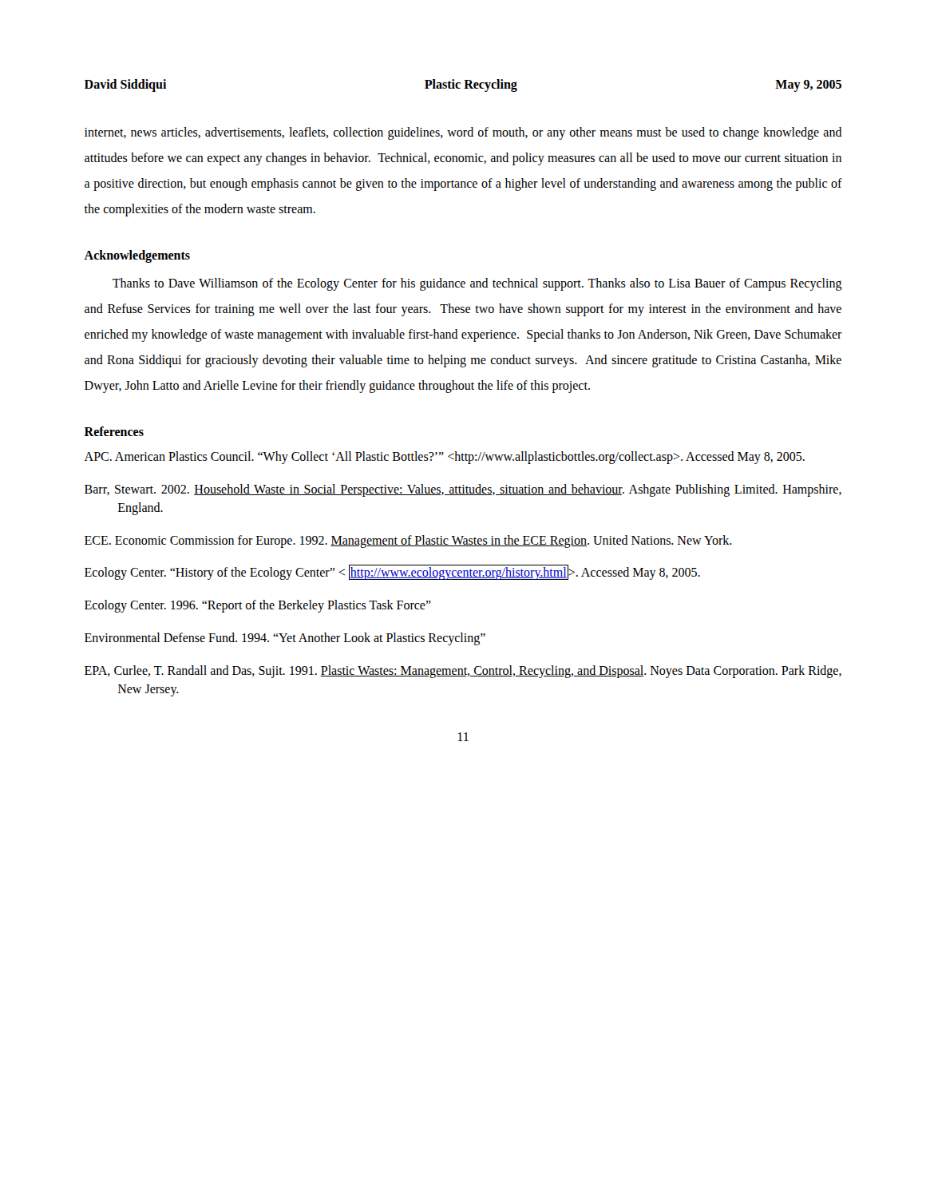David Siddiqui Plastic Recycling May 9, 2005
internet, news articles, advertisements, leaflets, collection guidelines, word of mouth, or any other means must be used to change knowledge and attitudes before we can expect any changes in behavior. Technical, economic, and policy measures can all be used to move our current situation in a positive direction, but enough emphasis cannot be given to the importance of a higher level of understanding and awareness among the public of the complexities of the modern waste stream.
Acknowledgements
Thanks to Dave Williamson of the Ecology Center for his guidance and technical support. Thanks also to Lisa Bauer of Campus Recycling and Refuse Services for training me well over the last four years. These two have shown support for my interest in the environment and have enriched my knowledge of waste management with invaluable first-hand experience. Special thanks to Jon Anderson, Nik Green, Dave Schumaker and Rona Siddiqui for graciously devoting their valuable time to helping me conduct surveys. And sincere gratitude to Cristina Castanha, Mike Dwyer, John Latto and Arielle Levine for their friendly guidance throughout the life of this project.
References
APC. American Plastics Council. “Why Collect ‘All Plastic Bottles?’” <http://www.allplasticbottles.org/collect.asp>. Accessed May 8, 2005.
Barr, Stewart. 2002. Household Waste in Social Perspective: Values, attitudes, situation and behaviour. Ashgate Publishing Limited. Hampshire, England.
ECE. Economic Commission for Europe. 1992. Management of Plastic Wastes in the ECE Region. United Nations. New York.
Ecology Center. “History of the Ecology Center” < http://www.ecologycenter.org/history.html>. Accessed May 8, 2005.
Ecology Center. 1996. “Report of the Berkeley Plastics Task Force”
Environmental Defense Fund. 1994. “Yet Another Look at Plastics Recycling”
EPA, Curlee, T. Randall and Das, Sujit. 1991. Plastic Wastes: Management, Control, Recycling, and Disposal. Noyes Data Corporation. Park Ridge, New Jersey.
11